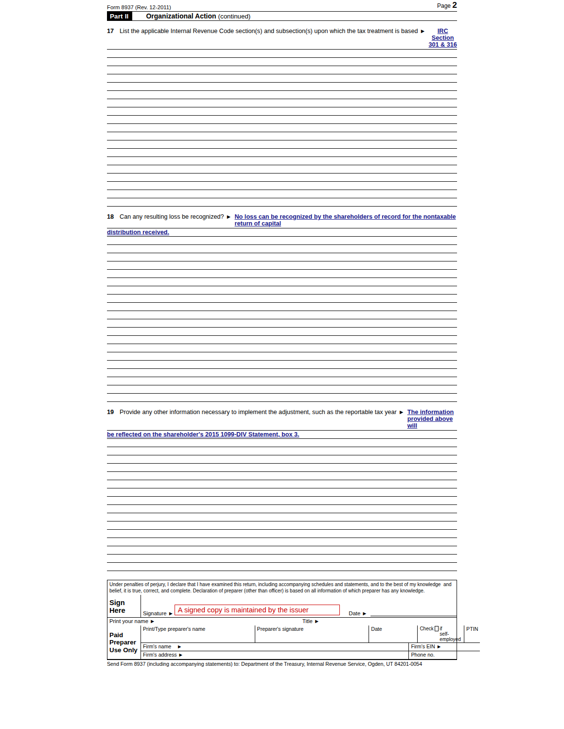Form 8937 (Rev. 12-2011)
Page 2
Part II
Organizational Action (continued)
17
List the applicable Internal Revenue Code section(s) and subsection(s) upon which the tax treatment is based
►
IRC Section 301 & 316
18
Can any resulting loss be recognized?
►
No loss can be recognized by the shareholders of record for the nontaxable return of capital
distribution received.
19
Provide any other information necessary to implement the adjustment, such as the reportable tax year
►
The information provided above will
be reflected on the shareholder's 2015 1099-DIV Statement, box 3.
Under penalties of perjury, I declare that I have examined this return, including accompanying schedules and statements, and to the best of my knowledge and belief, it is true, correct, and complete. Declaration of preparer (other than officer) is based on all information of which preparer has any knowledge.
Sign
Here
Signature ►
A signed copy is maintained by the issuer
Date ►
Print your name ►
Title ►
Paid
Preparer
Use Only
Print/Type preparer's name
Preparer's signature
Date
Check if
self-employed
PTIN
Firm's name ►
Firm's EIN ►
Firm's address ►
Phone no.
Send Form 8937 (including accompanying statements) to: Department of the Treasury, Internal Revenue Service, Ogden, UT 84201-0054